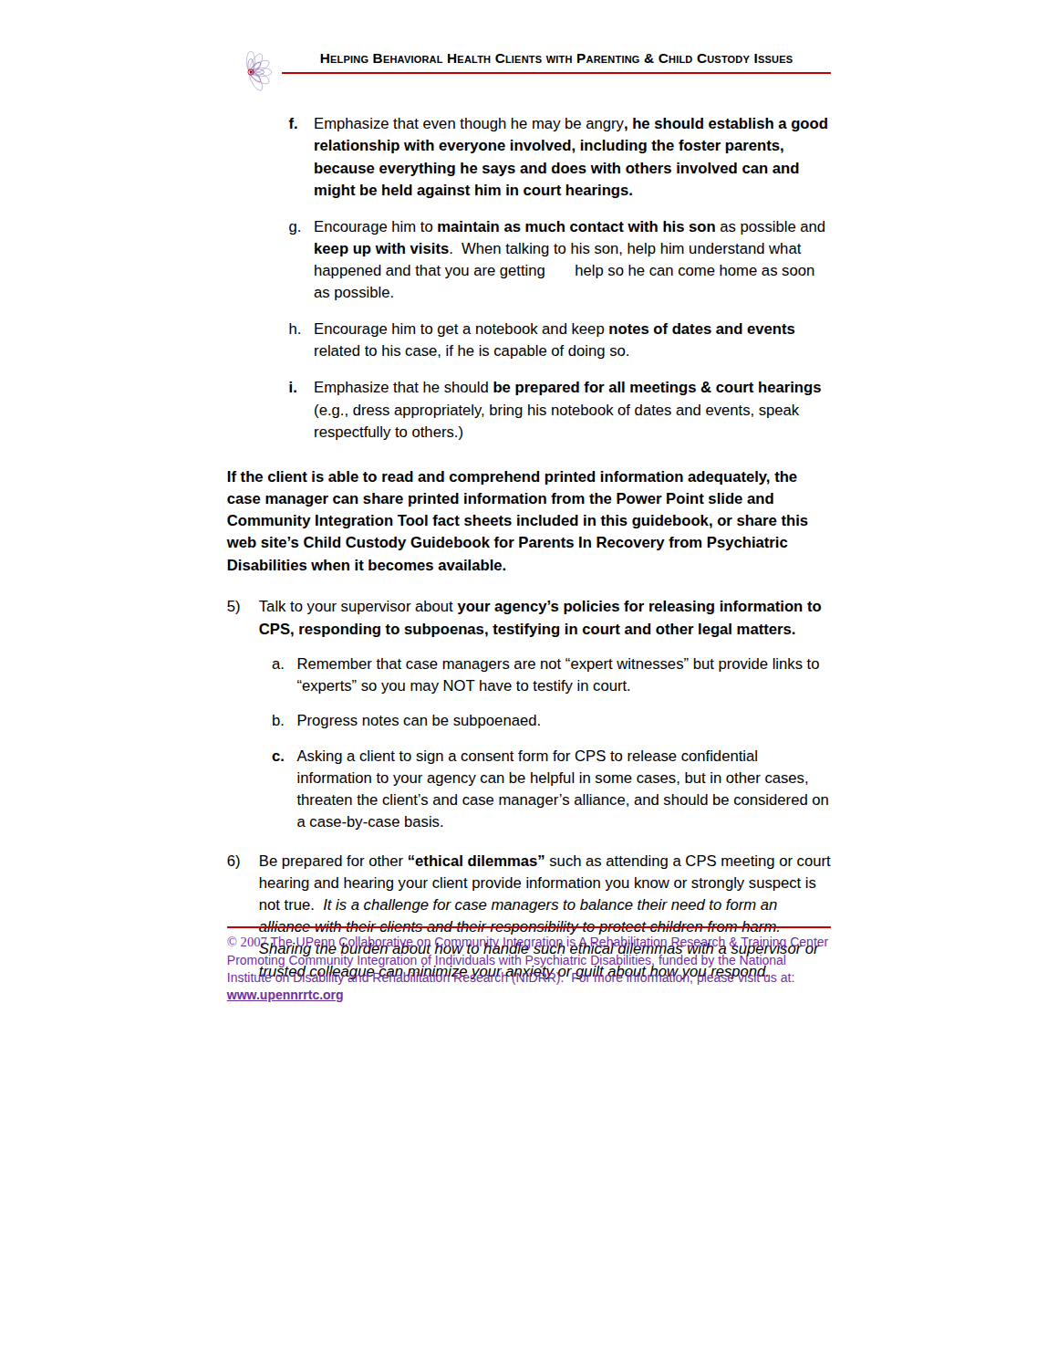Helping Behavioral Health Clients with Parenting & Child Custody Issues
f. Emphasize that even though he may be angry, he should establish a good relationship with everyone involved, including the foster parents, because everything he says and does with others involved can and might be held against him in court hearings.
g. Encourage him to maintain as much contact with his son as possible and keep up with visits. When talking to his son, help him understand what happened and that you are getting help so he can come home as soon as possible.
h. Encourage him to get a notebook and keep notes of dates and events related to his case, if he is capable of doing so.
i. Emphasize that he should be prepared for all meetings & court hearings (e.g., dress appropriately, bring his notebook of dates and events, speak respectfully to others.)
If the client is able to read and comprehend printed information adequately, the case manager can share printed information from the Power Point slide and Community Integration Tool fact sheets included in this guidebook, or share this web site’s Child Custody Guidebook for Parents In Recovery from Psychiatric Disabilities when it becomes available.
5) Talk to your supervisor about your agency’s policies for releasing information to CPS, responding to subpoenas, testifying in court and other legal matters.
a. Remember that case managers are not “expert witnesses” but provide links to “experts” so you may NOT have to testify in court.
b. Progress notes can be subpoenaed.
c. Asking a client to sign a consent form for CPS to release confidential information to your agency can be helpful in some cases, but in other cases, threaten the client’s and case manager’s alliance, and should be considered on a case-by-case basis.
6) Be prepared for other “ethical dilemmas” such as attending a CPS meeting or court hearing and hearing your client provide information you know or strongly suspect is not true. It is a challenge for case managers to balance their need to form an alliance with their clients and their responsibility to protect children from harm. Sharing the burden about how to handle such ethical dilemmas with a supervisor or trusted colleague can minimize your anxiety or guilt about how you respond.
© 2007 The UPenn Collaborative on Community Integration is A Rehabilitation Research & Training Center Promoting Community Integration of Individuals with Psychiatric Disabilities, funded by the National Institute on Disability and Rehabilitation Research (NIDRR). For more information, please visit us at: www.upennrrtc.org